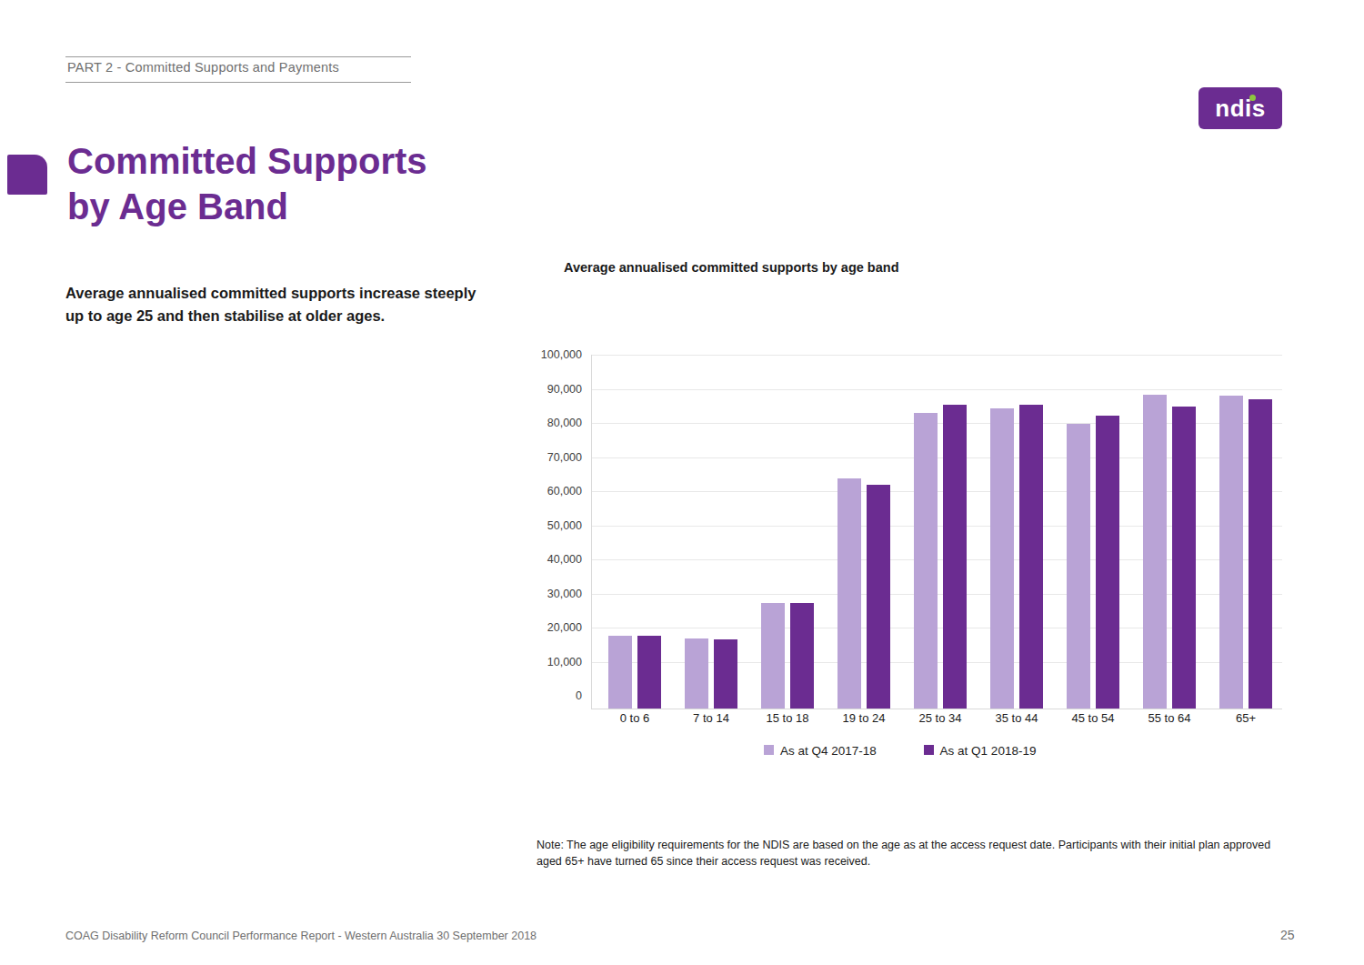PART 2 - Committed Supports and Payments
ndis
Committed Supports
by Age Band
Average annualised committed supports increase steeply up to age 25 and then stabilise at older ages.
Average annualised committed supports by age band
100,000
90,000
80,000
70,000
60,000
50,000
40,000
30,000
20,000
10,000
0
0 to 6
7 to 14
15 to 18
19 to 24
25 to 34
35 to 44
45 to 54
55 to 64
65+
As at Q4 2017-18 As at Q1 2018-19
Note: The age eligibility requirements for the NDIS are based on the age as at the access request date. Participants with their initial plan approved aged 65+ have turned 65 since their access request was received.
COAG Disability Reform Council Performance Report - Western Australia 30 September 2018
25